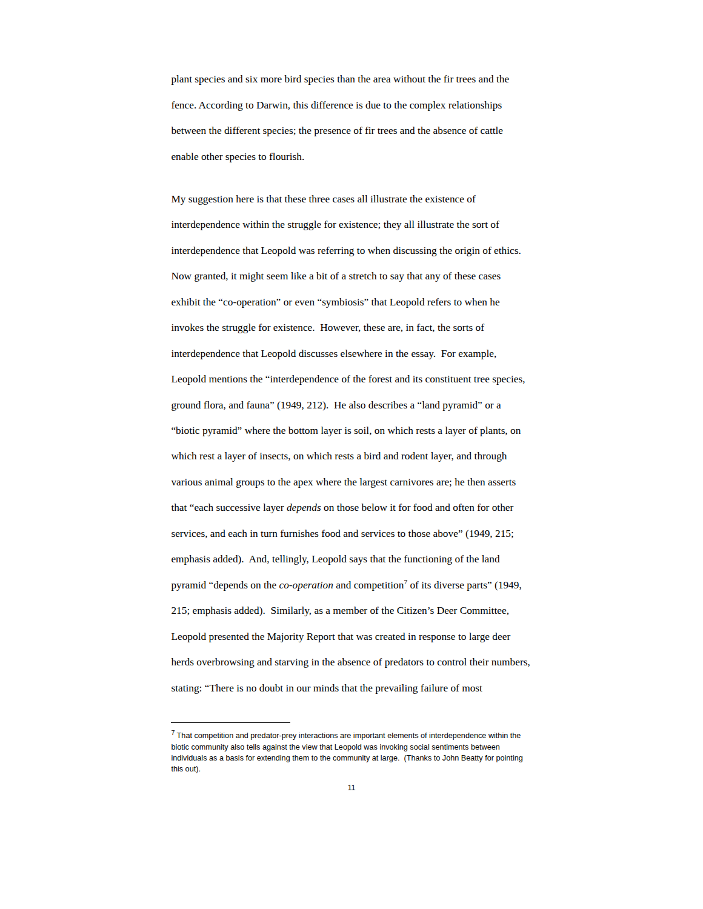plant species and six more bird species than the area without the fir trees and the fence. According to Darwin, this difference is due to the complex relationships between the different species; the presence of fir trees and the absence of cattle enable other species to flourish.
My suggestion here is that these three cases all illustrate the existence of interdependence within the struggle for existence; they all illustrate the sort of interdependence that Leopold was referring to when discussing the origin of ethics. Now granted, it might seem like a bit of a stretch to say that any of these cases exhibit the “co-operation” or even “symbiosis” that Leopold refers to when he invokes the struggle for existence. However, these are, in fact, the sorts of interdependence that Leopold discusses elsewhere in the essay. For example, Leopold mentions the “interdependence of the forest and its constituent tree species, ground flora, and fauna” (1949, 212). He also describes a “land pyramid” or a “biotic pyramid” where the bottom layer is soil, on which rests a layer of plants, on which rest a layer of insects, on which rests a bird and rodent layer, and through various animal groups to the apex where the largest carnivores are; he then asserts that “each successive layer depends on those below it for food and often for other services, and each in turn furnishes food and services to those above” (1949, 215; emphasis added). And, tellingly, Leopold says that the functioning of the land pyramid “depends on the co-operation and competition7 of its diverse parts” (1949, 215; emphasis added). Similarly, as a member of the Citizen’s Deer Committee, Leopold presented the Majority Report that was created in response to large deer herds overbrowsing and starving in the absence of predators to control their numbers, stating: “There is no doubt in our minds that the prevailing failure of most
7 That competition and predator-prey interactions are important elements of interdependence within the biotic community also tells against the view that Leopold was invoking social sentiments between individuals as a basis for extending them to the community at large. (Thanks to John Beatty for pointing this out).
11